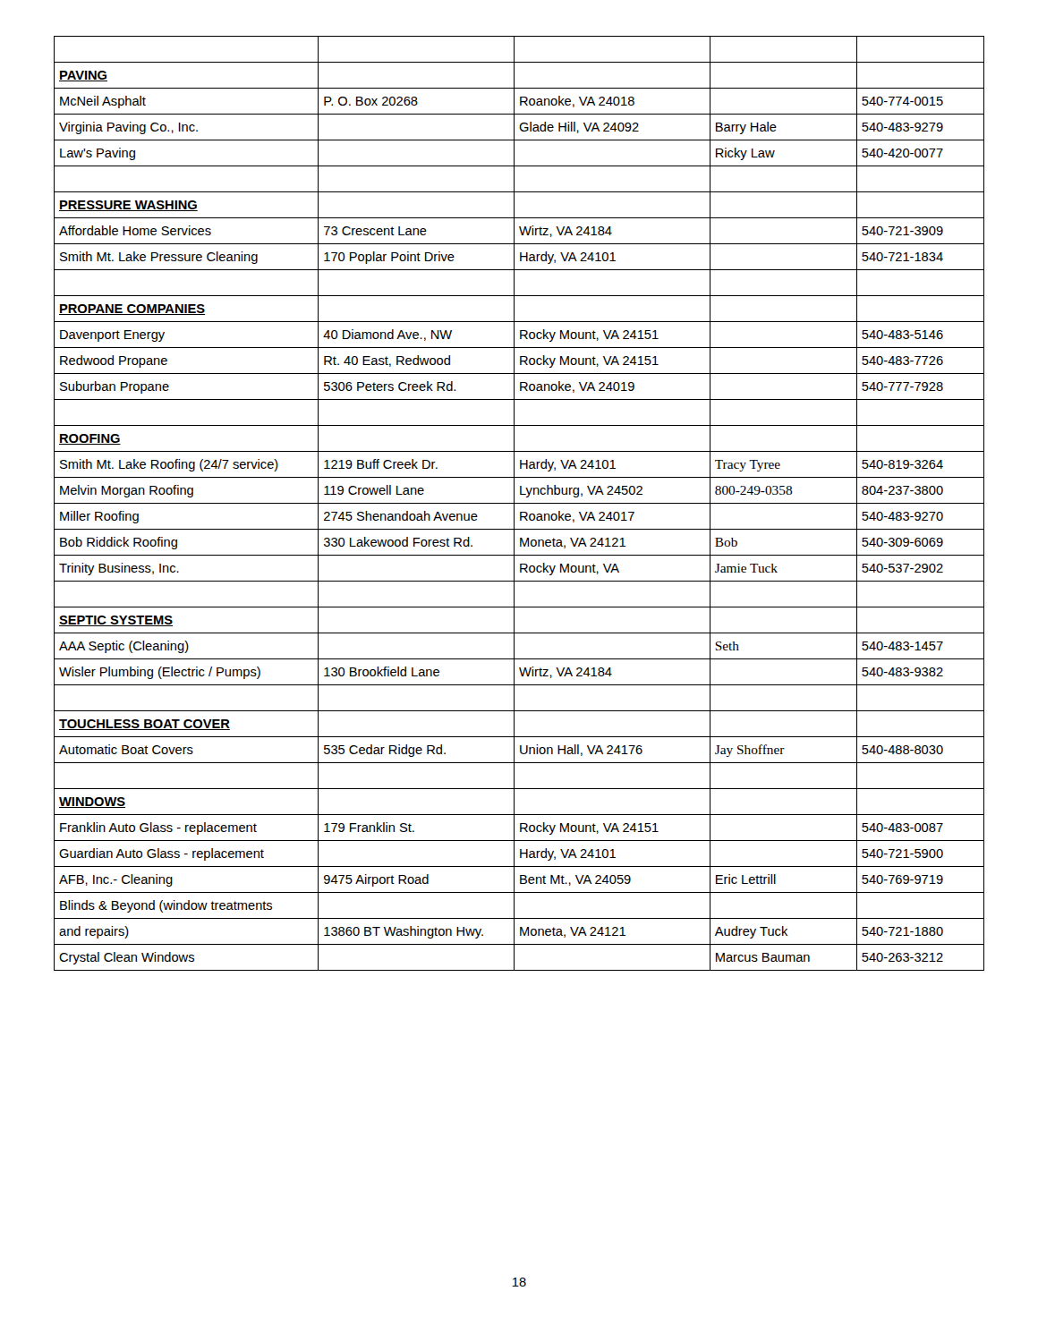| PAVING | | | | |
| McNeil Asphalt | P. O. Box 20268 | Roanoke, VA 24018 | | 540-774-0015 |
| Virginia Paving Co., Inc. | | Glade Hill, VA 24092 | Barry Hale | 540-483-9279 |
| Law's Paving | | | Ricky Law | 540-420-0077 |
| PRESSURE WASHING | | | | |
| Affordable Home Services | 73 Crescent Lane | Wirtz, VA 24184 | | 540-721-3909 |
| Smith Mt. Lake Pressure Cleaning | 170 Poplar Point Drive | Hardy, VA 24101 | | 540-721-1834 |
| PROPANE COMPANIES | | | | |
| Davenport Energy | 40 Diamond Ave., NW | Rocky Mount, VA 24151 | | 540-483-5146 |
| Redwood Propane | Rt. 40 East, Redwood | Rocky Mount, VA 24151 | | 540-483-7726 |
| Suburban Propane | 5306 Peters Creek Rd. | Roanoke, VA 24019 | | 540-777-7928 |
| ROOFING | | | | |
| Smith Mt. Lake Roofing (24/7 service) | 1219 Buff Creek Dr. | Hardy, VA 24101 | Tracy Tyree | 540-819-3264 |
| Melvin Morgan Roofing | 119 Crowell Lane | Lynchburg, VA 24502 | 800-249-0358 | 804-237-3800 |
| Miller Roofing | 2745 Shenandoah Avenue | Roanoke, VA 24017 | | 540-483-9270 |
| Bob Riddick Roofing | 330 Lakewood Forest Rd. | Moneta, VA 24121 | Bob | 540-309-6069 |
| Trinity Business, Inc. | | Rocky Mount, VA | Jamie Tuck | 540-537-2902 |
| SEPTIC SYSTEMS | | | | |
| AAA Septic (Cleaning) | | | Seth | 540-483-1457 |
| Wisler Plumbing (Electric / Pumps) | 130 Brookfield Lane | Wirtz, VA 24184 | | 540-483-9382 |
| TOUCHLESS BOAT COVER | | | | |
| Automatic Boat Covers | 535 Cedar Ridge Rd. | Union Hall, VA 24176 | Jay Shoffner | 540-488-8030 |
| WINDOWS | | | | |
| Franklin Auto Glass - replacement | 179 Franklin St. | Rocky Mount, VA 24151 | | 540-483-0087 |
| Guardian Auto Glass - replacement | | Hardy, VA 24101 | | 540-721-5900 |
| AFB, Inc.- Cleaning | 9475 Airport Road | Bent Mt., VA 24059 | Eric Lettrill | 540-769-9719 |
| Blinds & Beyond (window treatments | | | | |
| and repairs) | 13860 BT Washington Hwy. | Moneta, VA 24121 | Audrey Tuck | 540-721-1880 |
| Crystal Clean Windows | | | Marcus Bauman | 540-263-3212 |
18